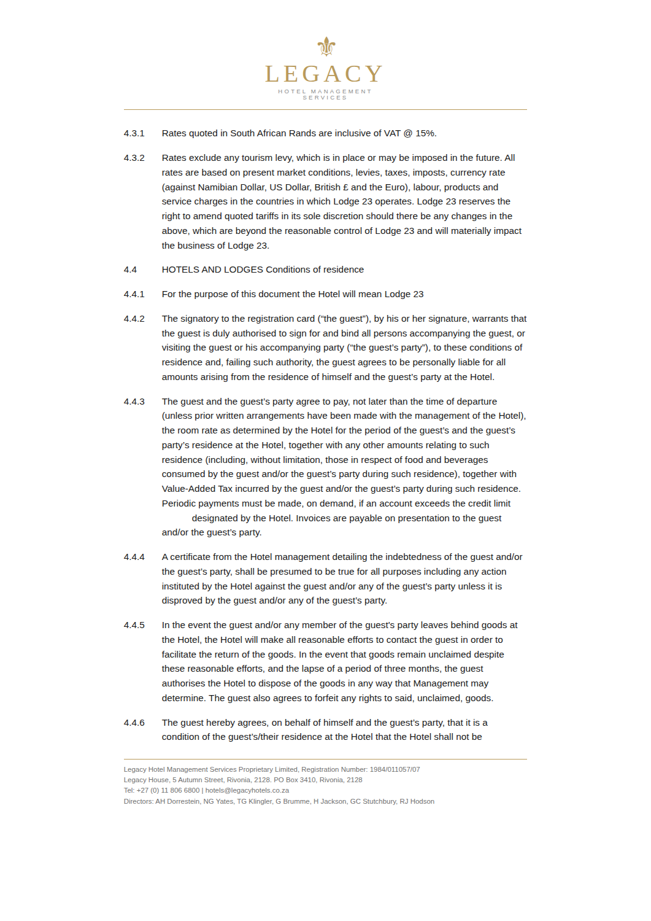⚜
LEGACY
Hotel Management
Services
4.3.1
Rates quoted in South African Rands are inclusive of VAT @ 15%.
4.3.2
Rates exclude any tourism levy, which is in place or may be imposed in the future. All rates are based on present market conditions, levies, taxes, imposts, currency rate (against Namibian Dollar, US Dollar, British £ and the Euro), labour, products and service charges in the countries in which Lodge 23 operates. Lodge 23 reserves the right to amend quoted tariffs in its sole discretion should there be any changes in the above, which are beyond the reasonable control of Lodge 23 and will materially impact the business of Lodge 23.
4.4
HOTELS AND LODGES Conditions of residence
4.4.1
For the purpose of this document the Hotel will mean Lodge 23
4.4.2
The signatory to the registration card (“the guest”), by his or her signature, warrants that the guest is duly authorised to sign for and bind all persons accompanying the guest, or visiting the guest or his accompanying party (“the guest’s party”), to these conditions of residence and, failing such authority, the guest agrees to be personally liable for all amounts arising from the residence of himself and the guest’s party at the Hotel.
4.4.3
The guest and the guest’s party agree to pay, not later than the time of departure (unless prior written arrangements have been made with the management of the Hotel), the room rate as determined by the Hotel for the period of the guest’s and the guest’s party’s residence at the Hotel, together with any other amounts relating to such residence (including, without limitation, those in respect of food and beverages consumed by the guest and/or the guest’s party during such residence), together with Value-Added Tax incurred by the guest and/or the guest’s party during such residence. Periodic payments must be made, on demand, if an account exceeds the credit limit designated by the Hotel. Invoices are payable on presentation to the guest and/or the guest’s party.
4.4.4
A certificate from the Hotel management detailing the indebtedness of the guest and/or the guest’s party, shall be presumed to be true for all purposes including any action instituted by the Hotel against the guest and/or any of the guest’s party unless it is disproved by the guest and/or any of the guest’s party.
4.4.5
In the event the guest and/or any member of the guest's party leaves behind goods at the Hotel, the Hotel will make all reasonable efforts to contact the guest in order to facilitate the return of the goods. In the event that goods remain unclaimed despite these reasonable efforts, and the lapse of a period of three months, the guest authorises the Hotel to dispose of the goods in any way that Management may determine. The guest also agrees to forfeit any rights to said, unclaimed, goods.
4.4.6
The guest hereby agrees, on behalf of himself and the guest’s party, that it is a condition of the guest’s/their residence at the Hotel that the Hotel shall not be
Legacy Hotel Management Services Proprietary Limited, Registration Number: 1984/011057/07
Legacy House, 5 Autumn Street, Rivonia, 2128. PO Box 3410, Rivonia, 2128
Tel: +27 (0) 11 806 6800 | hotels@legacyhotels.co.za
Directors: AH Dorrestein, NG Yates, TG Klingler, G Brumme, H Jackson, GC Stutchbury, RJ Hodson